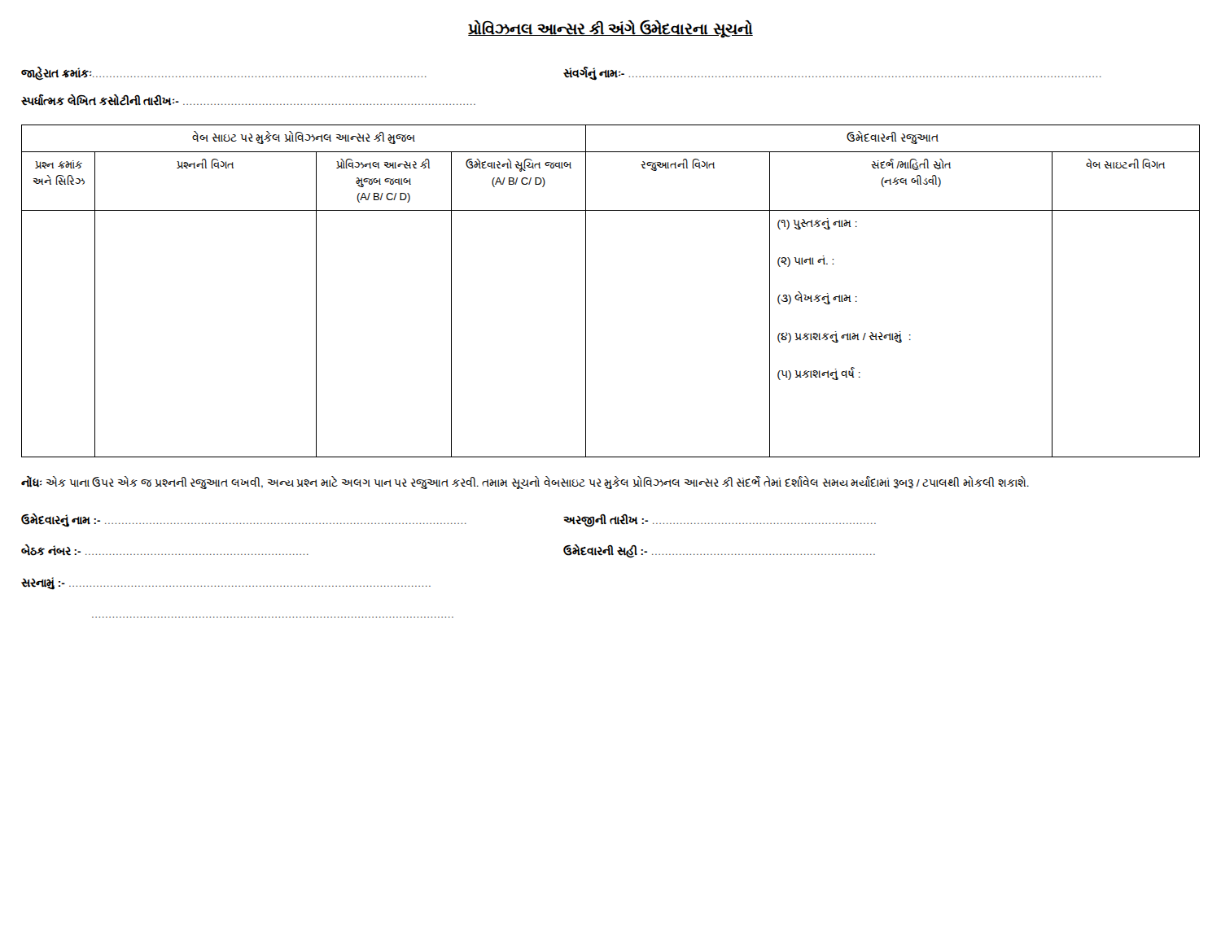પ્રોવિઝનલ આન્સર કી અંગે ઉમેદવારના સૂચનો
જાહેરાત ક્રમાંકઃ .................................................................................................
સંવર્ગનું નામઃ- .........................................................................................................................................
સ્પર્ધાત્મક લેખિત કસોટીની તારીખઃ- .....................................................................................
| વેબ સાઇટ પર મુકેલ પ્રોવિઝનલ આન્સર કી મુજબ | ઉમેદવારની રજુઆત |
| --- | --- |
| પ્રશ્ન ક્રમાંક અને સિરિઝ | પ્રશ્નની વિગત | પ્રોવિઝનલ આન્સર કી મુજબ જવાબ (A/ B/ C/ D) | ઉમેદવારનો સૂચિત જવાબ (A/ B/ C/ D) | રજુઆતની વિગત | સંદર્ભ /માહિતી સ્રોત (નકલ બીડવી) | વેબ સાઇટની વિગત |
| | | | | | (૧) પુસ્તકનું નામ : (૨) પાના નં. : (૩) લેખકનું નામ : (૪) પ્રકાશકનું નામ / સરનામું : (૫) પ્રકાશનનું વર્ષ : | |
નોંધઃ એક પાના ઉપર એક જ પ્રશ્નની રજુઆત લખવી, અન્ય પ્રશ્ન માટે અલગ પાન પર રજુઆત કરવી. તમામ સૂચનો વેબસાઇટ પર મુકેલ પ્રોવિઝનલ આન્સર કી સંદર્ભે તેમાં દર્શાવેલ સમય મર્યાદામાં રૂબરૂ / ટપાલથી મોકલી શકાશે.
ઉમેદવારનું નામ :- .........................................................................................................
અરજીની તારીખ :- .................................................................
બેઠક નંબર :- .................................................................
ઉમેદવારની સહી :- .................................................................
સરનામું :- .........................................................................................................
.........................................................................................................